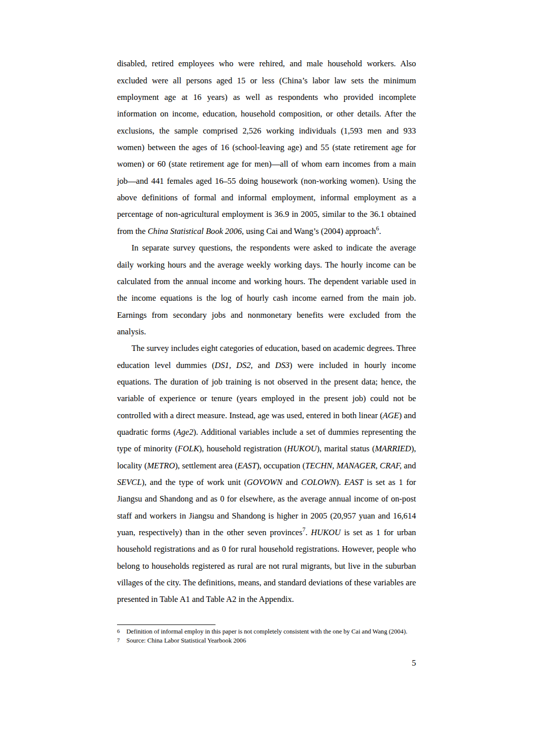disabled, retired employees who were rehired, and male household workers. Also excluded were all persons aged 15 or less (China’s labor law sets the minimum employment age at 16 years) as well as respondents who provided incomplete information on income, education, household composition, or other details. After the exclusions, the sample comprised 2,526 working individuals (1,593 men and 933 women) between the ages of 16 (school-leaving age) and 55 (state retirement age for women) or 60 (state retirement age for men)—all of whom earn incomes from a main job—and 441 females aged 16–55 doing housework (non-working women). Using the above definitions of formal and informal employment, informal employment as a percentage of non-agricultural employment is 36.9 in 2005, similar to the 36.1 obtained from the China Statistical Book 2006, using Cai and Wang’s (2004) approach6.
In separate survey questions, the respondents were asked to indicate the average daily working hours and the average weekly working days. The hourly income can be calculated from the annual income and working hours. The dependent variable used in the income equations is the log of hourly cash income earned from the main job. Earnings from secondary jobs and nonmonetary benefits were excluded from the analysis.
The survey includes eight categories of education, based on academic degrees. Three education level dummies (DS1, DS2, and DS3) were included in hourly income equations. The duration of job training is not observed in the present data; hence, the variable of experience or tenure (years employed in the present job) could not be controlled with a direct measure. Instead, age was used, entered in both linear (AGE) and quadratic forms (Age2). Additional variables include a set of dummies representing the type of minority (FOLK), household registration (HUKOU), marital status (MARRIED), locality (METRO), settlement area (EAST), occupation (TECHN, MANAGER, CRAF, and SEVCL), and the type of work unit (GOVOWN and COLOWN). EAST is set as 1 for Jiangsu and Shandong and as 0 for elsewhere, as the average annual income of on-post staff and workers in Jiangsu and Shandong is higher in 2005 (20,957 yuan and 16,614 yuan, respectively) than in the other seven provinces7. HUKOU is set as 1 for urban household registrations and as 0 for rural household registrations. However, people who belong to households registered as rural are not rural migrants, but live in the suburban villages of the city. The definitions, means, and standard deviations of these variables are presented in Table A1 and Table A2 in the Appendix.
6 Definition of informal employ in this paper is not completely consistent with the one by Cai and Wang (2004).
7 Source: China Labor Statistical Yearbook 2006
5